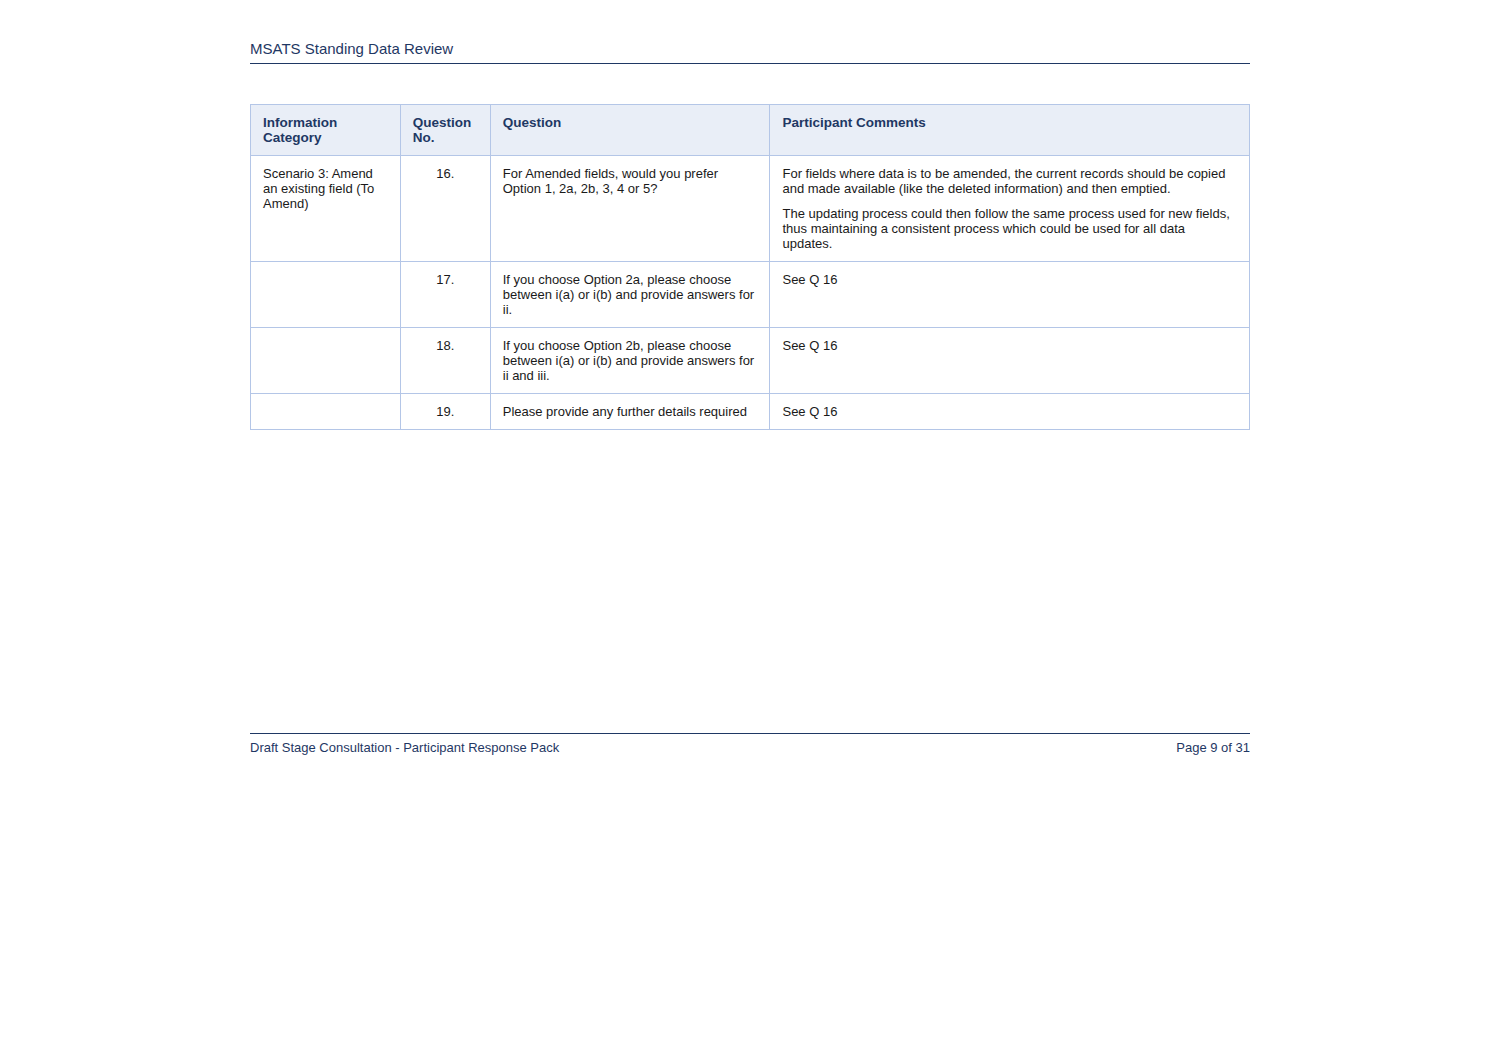MSATS Standing Data Review
| Information Category | Question No. | Question | Participant Comments |
| --- | --- | --- | --- |
| Scenario 3: Amend an existing field (To Amend) | 16. | For Amended fields, would you prefer Option 1, 2a, 2b, 3, 4 or 5? | For fields where data is to be amended, the current records should be copied and made available (like the deleted information) and then emptied. The updating process could then follow the same process used for new fields, thus maintaining a consistent process which could be used for all data updates. |
| | 17. | If you choose Option 2a, please choose between i(a) or i(b) and provide answers for ii. | See Q 16 |
| | 18. | If you choose Option 2b, please choose between i(a) or i(b) and provide answers for ii and iii. | See Q 16 |
| | 19. | Please provide any further details required | See Q 16 |
Draft Stage Consultation - Participant Response Pack Page 9 of 31